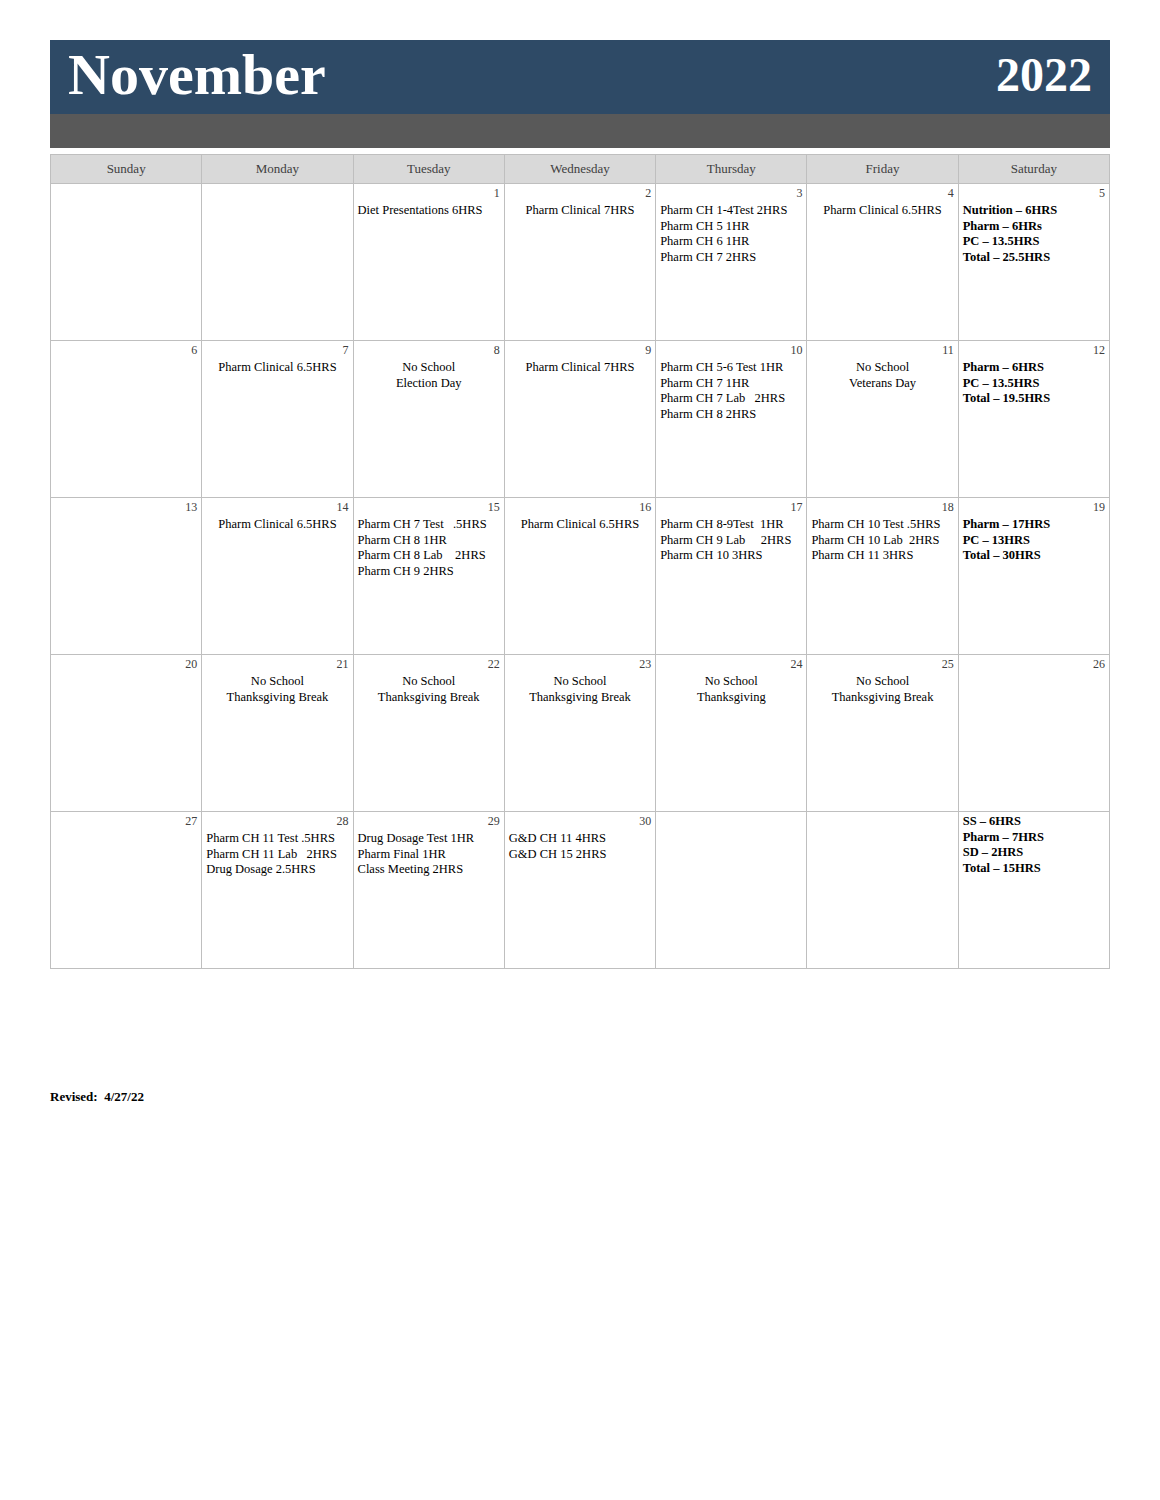November
2022
| Sunday | Monday | Tuesday | Wednesday | Thursday | Friday | Saturday |
| --- | --- | --- | --- | --- | --- | --- |
| | | 1 Diet Presentations 6HRS | 2 Pharm Clinical 7HRS | 3 Pharm CH 1-4Test 2HRS Pharm CH 5 1HR Pharm CH 6 1HR Pharm CH 7 2HRS | 4 Pharm Clinical 6.5HRS | 5 Nutrition – 6HRS Pharm – 6HRs PC – 13.5HRS Total – 25.5HRS |
| 6 | 7 Pharm Clinical 6.5HRS | 8 No School Election Day | 9 Pharm Clinical 7HRS | 10 Pharm CH 5-6 Test 1HR Pharm CH 7 1HR Pharm CH 7 Lab 2HRS Pharm CH 8 2HRS | 11 No School Veterans Day | 12 Pharm – 6HRS PC – 13.5HRS Total – 19.5HRS |
| 13 | 14 Pharm Clinical 6.5HRS | 15 Pharm CH 7 Test .5HRS Pharm CH 8 1HR Pharm CH 8 Lab 2HRS Pharm CH 9 2HRS | 16 Pharm Clinical 6.5HRS | 17 Pharm CH 8-9Test 1HR Pharm CH 9 Lab 2HRS Pharm CH 10 3HRS | 18 Pharm CH 10 Test .5HRS Pharm CH 10 Lab 2HRS Pharm CH 11 3HRS | 19 Pharm – 17HRS PC – 13HRS Total – 30HRS |
| 20 | 21 No School Thanksgiving Break | 22 No School Thanksgiving Break | 23 No School Thanksgiving Break | 24 No School Thanksgiving | 25 No School Thanksgiving Break | 26 |
| 27 | 28 Pharm CH 11 Test .5HRS Pharm CH 11 Lab 2HRS Drug Dosage 2.5HRS | 29 Drug Dosage Test 1HR Pharm Final 1HR Class Meeting 2HRS | 30 G&D CH 11 4HRS G&D CH 15 2HRS | | | SS – 6HRS Pharm – 7HRS SD – 2HRS Total – 15HRS |
Revised: 4/27/22